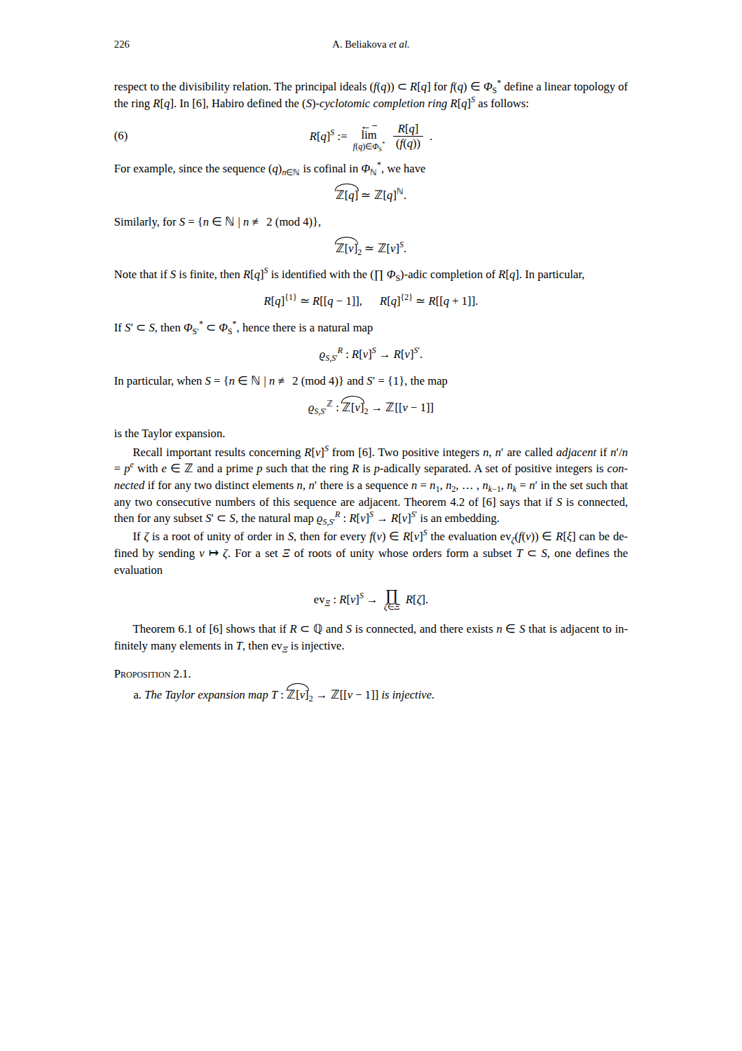226
A. Beliakova et al.
respect to the divisibility relation. The principal ideals (f(q)) ⊂ R[q] for f(q) ∈ ΦS* define a linear topology of the ring R[q]. In [6], Habiro defined the (S)-cyclotomic completion ring R[q]S as follows:
(6) R[q]S := ←− lim f(q)∈ΦS* R[q] (f(q)) .
For example, since the sequence (q)n∈ℕ is cofinal in Φℕ*, we have
ℤ[q] ≃ ℤ[q]ℕ.
Similarly, for S = {n ∈ ℕ | n ≢ 2 (mod 4)},
ℤ[v]2 ≃ ℤ[v]S.
Note that if S is finite, then R[q]S is identified with the (∏ ΦS)-adic completion of R[q]. In particular,
R[q]{1} ≃ R[[q − 1]], R[q]{2} ≃ R[[q + 1]].
If S′ ⊂ S, then ΦS′* ⊂ ΦS*, hence there is a natural map
ϱS,S′R : R[v]S → R[v]S′.
In particular, when S = {n ∈ ℕ | n ≢ 2 (mod 4)} and S′ = {1}, the map
ϱS,S′ℤ : ℤ[v]2 → ℤ[[v − 1]]
is the Taylor expansion.
Recall important results concerning R[v]S from [6]. Two positive integers n, n′ are called adjacent if n′/n = pe with e ∈ ℤ and a prime p such that the ring R is p-adically separated. A set of positive integers is connected if for any two distinct elements n, n′ there is a sequence n = n1, n2, … , nk−1, nk = n′ in the set such that any two consecutive numbers of this sequence are adjacent. Theorem 4.2 of [6] says that if S is connected, then for any subset S′ ⊂ S, the natural map ϱS,S′R : R[v]S → R[v]S′ is an embedding.
If ζ is a root of unity of order in S, then for every f(v) ∈ R[v]S the evaluation evζ(f(v)) ∈ R[ξ] can be defined by sending v ↦ ζ. For a set Ξ of roots of unity whose orders form a subset T ⊂ S, one defines the evaluation
evΞ : R[v]S → ∏ ζ∈Ξ R[ζ].
Theorem 6.1 of [6] shows that if R ⊂ ℚ and S is connected, and there exists n ∈ S that is adjacent to infinitely many elements in T, then evΞ is injective.
Proposition 2.1.
The Taylor expansion map T : ℤ[v]2 → ℤ[[v − 1]] is injective.